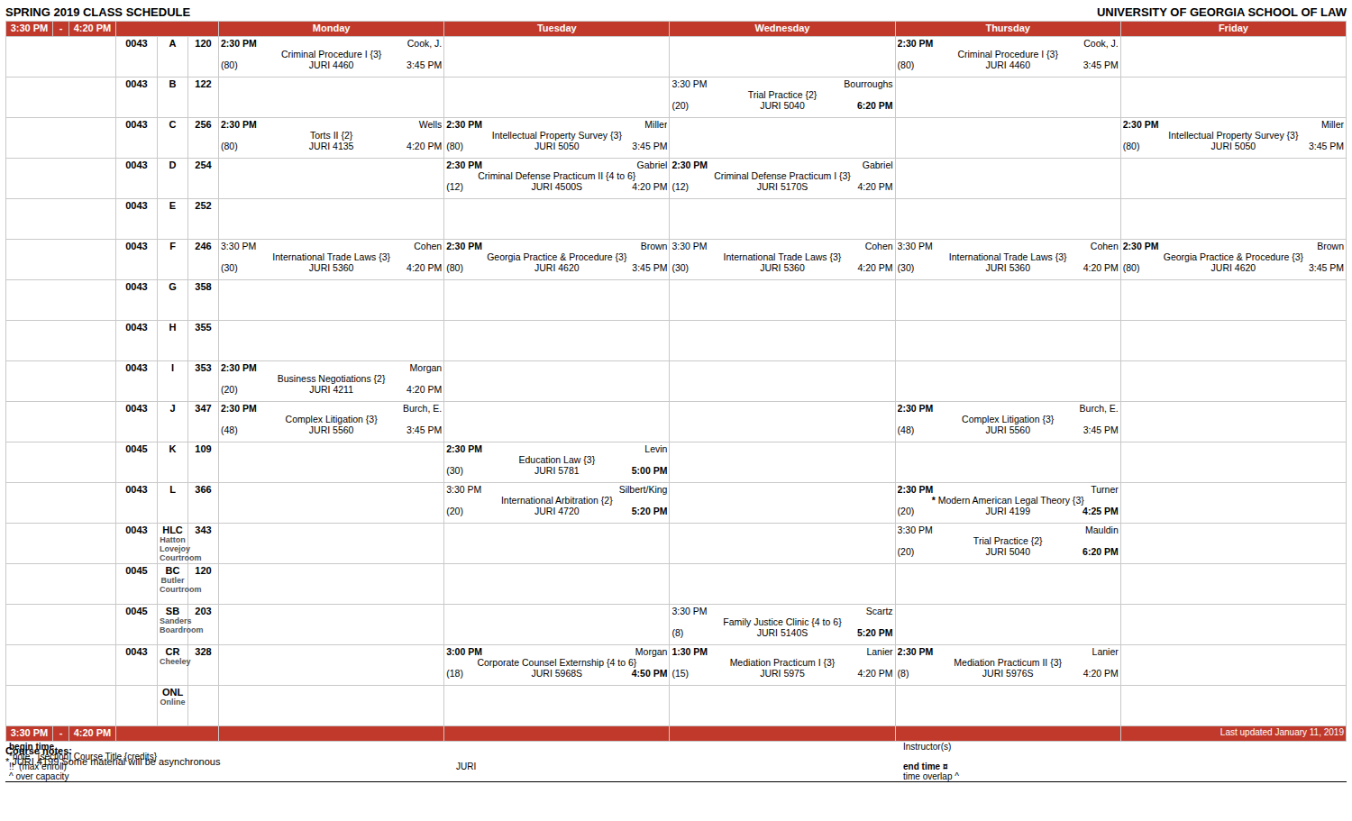SPRING 2019 CLASS SCHEDULE
UNIVERSITY OF GEORGIA SCHOOL OF LAW
| 3:30 PM | - | 4:20 PM | | Monday | Tuesday | Wednesday | Thursday | Friday |
| --- | --- | --- | --- | --- | --- | --- | --- | --- |
| | 0043 | A | 120 | / 2:30 PM / / Cook, J. / / Criminal Procedure I {3} / / (80) / JURI 4460 / 3:45 PM / | | | / 2:30 PM / / Cook, J. / / Criminal Procedure I {3} / / (80) / JURI 4460 / 3:45 PM / | |
| | 0043 | B | 122 | | | / 3:30 PM / / Bourroughs / / Trial Practice {2} / / (20) / JURI 5040 / 6:20 PM / | | |
| | 0043 | C | 256 | / 2:30 PM / / Wells / / Torts II {2} / / (80) / JURI 4135 / 4:20 PM / | / 2:30 PM / / Miller / / Intellectual Property Survey {3} / / (80) / JURI 5050 / 3:45 PM / | | | / 2:30 PM / / Miller / / Intellectual Property Survey {3} / / (80) / JURI 5050 / 3:45 PM / |
| | 0043 | D | 254 | | / 2:30 PM / / Gabriel / / Criminal Defense Practicum II {4 to 6} / / (12) / JURI 4500S / 4:20 PM / | / 2:30 PM / / Gabriel / / Criminal Defense Practicum I {3} / / (12) / JURI 5170S / 4:20 PM / | | |
| | 0043 | E | 252 | | | | | |
| | 0043 | F | 246 | / 3:30 PM / / Cohen / / International Trade Laws {3} / / (30) / JURI 5360 / 4:20 PM / | / 2:30 PM / / Brown / / Georgia Practice & Procedure {3} / / (80) / JURI 4620 / 3:45 PM / | / 3:30 PM / / Cohen / / International Trade Laws {3} / / (30) / JURI 5360 / 4:20 PM / | / 3:30 PM / / Cohen / / International Trade Laws {3} / / (30) / JURI 5360 / 4:20 PM / | / 2:30 PM / / Brown / / Georgia Practice & Procedure {3} / / (80) / JURI 4620 / 3:45 PM / |
| | 0043 | G | 358 | | | | | |
| | 0043 | H | 355 | | | | | |
| | 0043 | I | 353 | / 2:30 PM / / Morgan / / Business Negotiations {2} / / (20) / JURI 4211 / 4:20 PM / | | | | |
| | 0043 | J | 347 | / 2:30 PM / / Burch, E. / / Complex Litigation {3} / / (48) / JURI 5560 / 3:45 PM / | | | / 2:30 PM / / Burch, E. / / Complex Litigation {3} / / (48) / JURI 5560 / 3:45 PM / | |
| | 0045 | K | 109 | | / 2:30 PM / / Levin / / Education Law {3} / / (30) / JURI 5781 / 5:00 PM / | | | |
| | 0043 | L | 366 | | / 3:30 PM / / Silbert/King / / International Arbitration {2} / / (20) / JURI 4720 / 5:20 PM / | | / 2:30 PM / / Turner / / * Modern American Legal Theory {3} / / (20) / JURI 4199 / 4:25 PM / | |
| | 0043 | HLC Hatton Lovejoy Courtroom | 343 | | | | / 3:30 PM / / Mauldin / / Trial Practice {2} / / (20) / JURI 5040 / 6:20 PM / | |
| | 0045 | BC Butler Courtroom | 120 | | | | | |
| | 0045 | SB Sanders Boardroom | 203 | | | / 3:30 PM / / Scartz / / Family Justice Clinic {4 to 6} / / (8) / JURI 5140S / 5:20 PM / | | |
| | 0043 | CR Cheeley | 328 | | / 3:00 PM / / Morgan / / Corporate Counsel Externship {4 to 6} / / (18) / JURI 5968S / 4:50 PM / | / 1:30 PM / / Lanier / / Mediation Practicum I {3} / / (15) / JURI 5975 / 4:20 PM / | / 2:30 PM / / Lanier / / Mediation Practicum II {3} / / (8) / JURI 5976S / 4:20 PM / | |
| | | ONL Online | | | | | | |
| 3:30 PM | - | 4:20 PM | | | | | | Last updated January 11, 2019 |
Course notes:
* JURI 4199 Some material will be asynchronous
| begin time | | Instructor(s) |
| *note [section] Course Title {credits} |
| !! (max enroll) | JURI | end time ¤ |
| ^ over capacity | time overlap ^ |